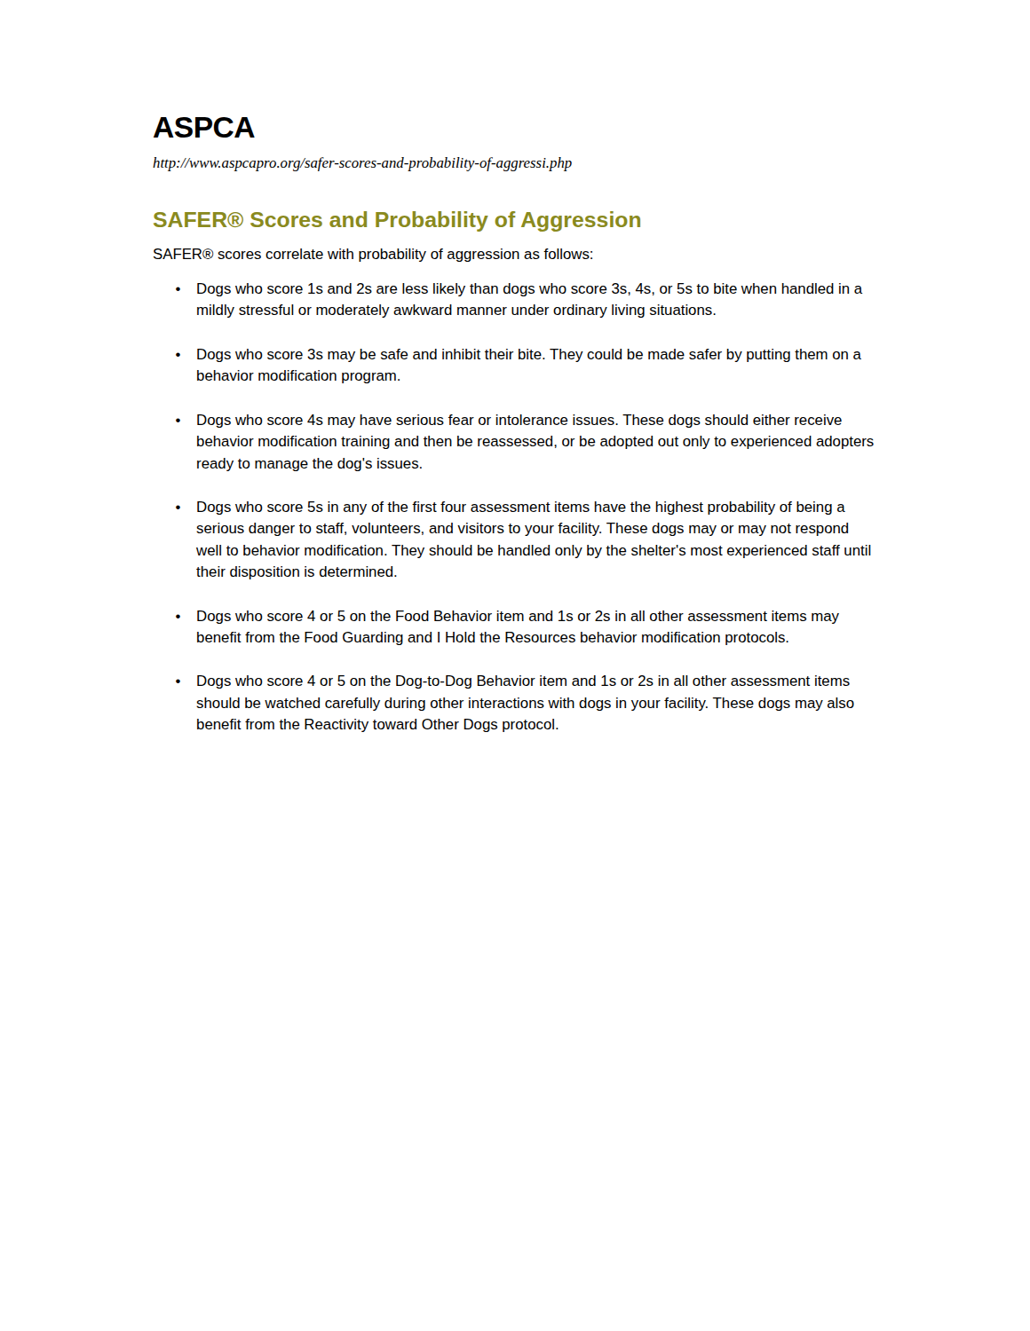ASPCA
http://www.aspcapro.org/safer-scores-and-probability-of-aggressi.php
SAFER® Scores and Probability of Aggression
SAFER® scores correlate with probability of aggression as follows:
Dogs who score 1s and 2s are less likely than dogs who score 3s, 4s, or 5s to bite when handled in a mildly stressful or moderately awkward manner under ordinary living situations.
Dogs who score 3s may be safe and inhibit their bite. They could be made safer by putting them on a behavior modification program.
Dogs who score 4s may have serious fear or intolerance issues. These dogs should either receive behavior modification training and then be reassessed, or be adopted out only to experienced adopters ready to manage the dog's issues.
Dogs who score 5s in any of the first four assessment items have the highest probability of being a serious danger to staff, volunteers, and visitors to your facility. These dogs may or may not respond well to behavior modification. They should be handled only by the shelter's most experienced staff until their disposition is determined.
Dogs who score 4 or 5 on the Food Behavior item and 1s or 2s in all other assessment items may benefit from the Food Guarding and I Hold the Resources behavior modification protocols.
Dogs who score 4 or 5 on the Dog-to-Dog Behavior item and 1s or 2s in all other assessment items should be watched carefully during other interactions with dogs in your facility. These dogs may also benefit from the Reactivity toward Other Dogs protocol.